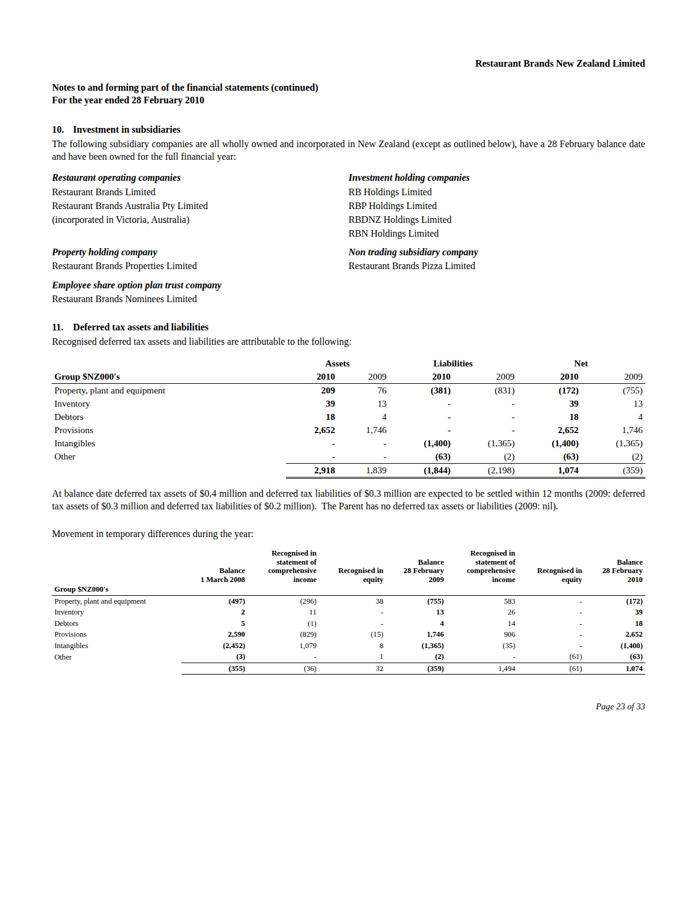Restaurant Brands New Zealand Limited
Notes to and forming part of the financial statements (continued)
For the year ended 28 February 2010
10. Investment in subsidiaries
The following subsidiary companies are all wholly owned and incorporated in New Zealand (except as outlined below), have a 28 February balance date and have been owned for the full financial year:
| Restaurant operating companies | Investment holding companies |
| Restaurant Brands Limited | RB Holdings Limited |
| Restaurant Brands Australia Pty Limited | RBP Holdings Limited |
| (incorporated in Victoria, Australia) | RBDNZ Holdings Limited |
| | RBN Holdings Limited |
| Property holding company | Non trading subsidiary company |
| Restaurant Brands Properties Limited | Restaurant Brands Pizza Limited |
| Employee share option plan trust company | |
| Restaurant Brands Nominees Limited | |
11. Deferred tax assets and liabilities
Recognised deferred tax assets and liabilities are attributable to the following:
| | Assets | Liabilities | Net |
| Group $NZ000's | 2010 | 2009 | 2010 | 2009 | 2010 | 2009 |
| Property, plant and equipment | 209 | 76 | (381) | (831) | (172) | (755) |
| Inventory | 39 | 13 | - | - | 39 | 13 |
| Debtors | 18 | 4 | - | - | 18 | 4 |
| Provisions | 2,652 | 1,746 | - | - | 2,652 | 1,746 |
| Intangibles | - | - | (1,400) | (1,365) | (1,400) | (1,365) |
| Other | - | - | (63) | (2) | (63) | (2) |
| | 2,918 | 1,839 | (1,844) | (2,198) | 1,074 | (359) |
At balance date deferred tax assets of $0.4 million and deferred tax liabilities of $0.3 million are expected to be settled within 12 months (2009: deferred tax assets of $0.3 million and deferred tax liabilities of $0.2 million). The Parent has no deferred tax assets or liabilities (2009: nil).
Movement in temporary differences during the year:
| | Balance 1 March 2008 | Recognised in statement of comprehensive income | Recognised in equity | Balance 28 February 2009 | Recognised in statement of comprehensive income | Recognised in equity | Balance 28 February 2010 |
| --- | --- | --- | --- | --- | --- | --- | --- |
| Group $NZ000's | |
| Property, plant and equipment | (497) | (296) | 38 | (755) | 583 | - | (172) |
| Inventory | 2 | 11 | - | 13 | 26 | - | 39 |
| Debtors | 5 | (1) | - | 4 | 14 | - | 18 |
| Provisions | 2,590 | (829) | (15) | 1,746 | 906 | - | 2,652 |
| Intangibles | (2,452) | 1,079 | 8 | (1,365) | (35) | - | (1,400) |
| Other | (3) | - | 1 | (2) | - | (61) | (63) |
| | (355) | (36) | 32 | (359) | 1,494 | (61) | 1,074 |
Page 23 of 33